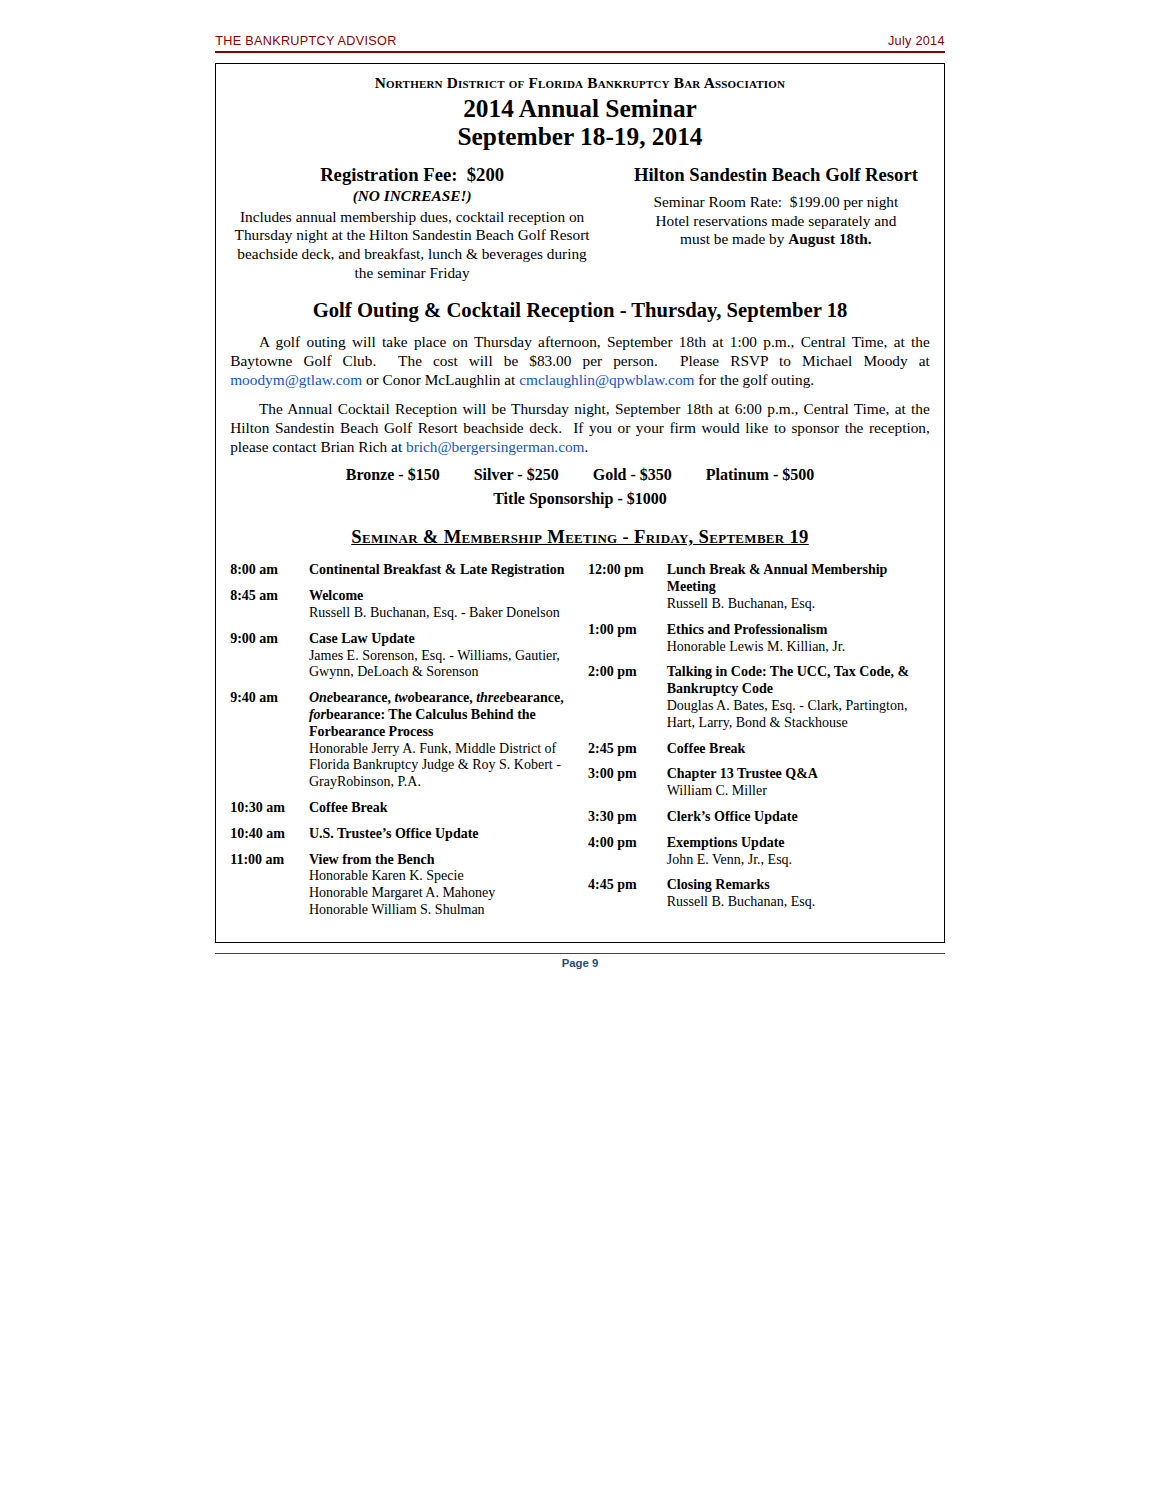THE BANKRUPTCY ADVISOR
July 2014
Northern District of Florida Bankruptcy Bar Association
2014 Annual Seminar
September 18-19, 2014
Registration Fee: $200
(NO INCREASE!) Includes annual membership dues, cocktail reception on Thursday night at the Hilton Sandestin Beach Golf Resort beachside deck, and breakfast, lunch & beverages during the seminar Friday
Hilton Sandestin Beach Golf Resort Seminar Room Rate: $199.00 per night Hotel reservations made separately and must be made by August 18th.
Golf Outing & Cocktail Reception - Thursday, September 18
A golf outing will take place on Thursday afternoon, September 18th at 1:00 p.m., Central Time, at the Baytowne Golf Club. The cost will be $83.00 per person. Please RSVP to Michael Moody at moodym@gtlaw.com or Conor McLaughlin at cmclaughlin@qpwblaw.com for the golf outing.
The Annual Cocktail Reception will be Thursday night, September 18th at 6:00 p.m., Central Time, at the Hilton Sandestin Beach Golf Resort beachside deck. If you or your firm would like to sponsor the reception, please contact Brian Rich at brich@bergersingerman.com.
Bronze - $150 Silver - $250 Gold - $350 Platinum - $500
Title Sponsorship - $1000
Seminar & Membership Meeting - Friday, September 19
8:00 am
Continental Breakfast & Late Registration
8:45 am
Welcome Russell B. Buchanan, Esq. - Baker Donelson
9:00 am
Case Law Update James E. Sorenson, Esq. - Williams, Gautier, Gwynn, DeLoach & Sorenson
9:40 am
Onebearance, twobearance, threebearance, forbearance: The Calculus Behind the Forbearance Process Honorable Jerry A. Funk, Middle District of Florida Bankruptcy Judge & Roy S. Kobert - GrayRobinson, P.A.
10:30 am
Coffee Break
10:40 am
U.S. Trustee’s Office Update
11:00 am
View from the Bench Honorable Karen K. Specie Honorable Margaret A. Mahoney Honorable William S. Shulman
12:00 pm
Lunch Break & Annual Membership Meeting Russell B. Buchanan, Esq.
1:00 pm
Ethics and Professionalism Honorable Lewis M. Killian, Jr.
2:00 pm
Talking in Code: The UCC, Tax Code, & Bankruptcy Code Douglas A. Bates, Esq. - Clark, Partington, Hart, Larry, Bond & Stackhouse
2:45 pm
Coffee Break
3:00 pm
Chapter 13 Trustee Q&A William C. Miller
3:30 pm
Clerk’s Office Update
4:00 pm
Exemptions Update John E. Venn, Jr., Esq.
4:45 pm
Closing Remarks Russell B. Buchanan, Esq.
Page 9